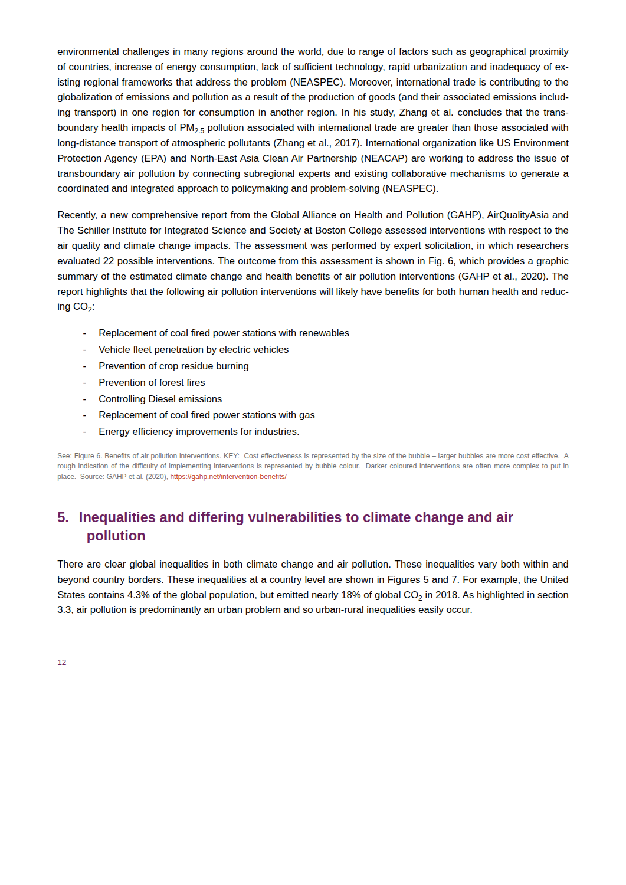environmental challenges in many regions around the world, due to range of factors such as geographical proximity of countries, increase of energy consumption, lack of sufficient technology, rapid urbanization and inadequacy of existing regional frameworks that address the problem (NEASPEC). Moreover, international trade is contributing to the globalization of emissions and pollution as a result of the production of goods (and their associated emissions including transport) in one region for consumption in another region. In his study, Zhang et al. concludes that the transboundary health impacts of PM2.5 pollution associated with international trade are greater than those associated with long-distance transport of atmospheric pollutants (Zhang et al., 2017). International organization like US Environment Protection Agency (EPA) and North-East Asia Clean Air Partnership (NEACAP) are working to address the issue of transboundary air pollution by connecting subregional experts and existing collaborative mechanisms to generate a coordinated and integrated approach to policymaking and problem-solving (NEASPEC).
Recently, a new comprehensive report from the Global Alliance on Health and Pollution (GAHP), AirQualityAsia and The Schiller Institute for Integrated Science and Society at Boston College assessed interventions with respect to the air quality and climate change impacts. The assessment was performed by expert solicitation, in which researchers evaluated 22 possible interventions. The outcome from this assessment is shown in Fig. 6, which provides a graphic summary of the estimated climate change and health benefits of air pollution interventions (GAHP et al., 2020). The report highlights that the following air pollution interventions will likely have benefits for both human health and reducing CO2:
Replacement of coal fired power stations with renewables
Vehicle fleet penetration by electric vehicles
Prevention of crop residue burning
Prevention of forest fires
Controlling Diesel emissions
Replacement of coal fired power stations with gas
Energy efficiency improvements for industries.
See: Figure 6. Benefits of air pollution interventions. KEY: Cost effectiveness is represented by the size of the bubble – larger bubbles are more cost effective. A rough indication of the difficulty of implementing interventions is represented by bubble colour. Darker coloured interventions are often more complex to put in place. Source: GAHP et al. (2020), https://gahp.net/intervention-benefits/
5. Inequalities and differing vulnerabilities to climate change and air pollution
There are clear global inequalities in both climate change and air pollution. These inequalities vary both within and beyond country borders. These inequalities at a country level are shown in Figures 5 and 7. For example, the United States contains 4.3% of the global population, but emitted nearly 18% of global CO2 in 2018. As highlighted in section 3.3, air pollution is predominantly an urban problem and so urban-rural inequalities easily occur.
12